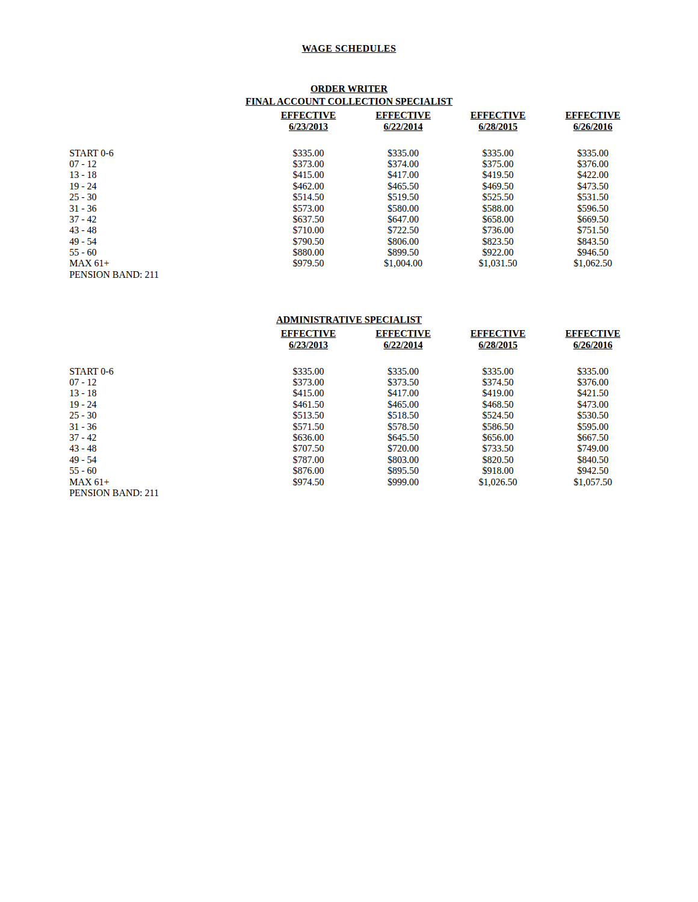WAGE SCHEDULES
ORDER WRITER
FINAL ACCOUNT COLLECTION SPECIALIST
| | EFFECTIVE | EFFECTIVE | EFFECTIVE | EFFECTIVE |
| --- | --- | --- | --- | --- |
| | 6/23/2013 | 6/22/2014 | 6/28/2015 | 6/26/2016 |
| START 0-6 | $335.00 | $335.00 | $335.00 | $335.00 |
| 07 - 12 | $373.00 | $374.00 | $375.00 | $376.00 |
| 13 - 18 | $415.00 | $417.00 | $419.50 | $422.00 |
| 19 - 24 | $462.00 | $465.50 | $469.50 | $473.50 |
| 25 - 30 | $514.50 | $519.50 | $525.50 | $531.50 |
| 31 - 36 | $573.00 | $580.00 | $588.00 | $596.50 |
| 37 - 42 | $637.50 | $647.00 | $658.00 | $669.50 |
| 43 - 48 | $710.00 | $722.50 | $736.00 | $751.50 |
| 49 - 54 | $790.50 | $806.00 | $823.50 | $843.50 |
| 55 - 60 | $880.00 | $899.50 | $922.00 | $946.50 |
| MAX 61+ | $979.50 | $1,004.00 | $1,031.50 | $1,062.50 |
PENSION BAND: 211
ADMINISTRATIVE SPECIALIST
| | EFFECTIVE | EFFECTIVE | EFFECTIVE | EFFECTIVE |
| --- | --- | --- | --- | --- |
| | 6/23/2013 | 6/22/2014 | 6/28/2015 | 6/26/2016 |
| START 0-6 | $335.00 | $335.00 | $335.00 | $335.00 |
| 07 - 12 | $373.00 | $373.50 | $374.50 | $376.00 |
| 13 - 18 | $415.00 | $417.00 | $419.00 | $421.50 |
| 19 - 24 | $461.50 | $465.00 | $468.50 | $473.00 |
| 25 - 30 | $513.50 | $518.50 | $524.50 | $530.50 |
| 31 - 36 | $571.50 | $578.50 | $586.50 | $595.00 |
| 37 - 42 | $636.00 | $645.50 | $656.00 | $667.50 |
| 43 - 48 | $707.50 | $720.00 | $733.50 | $749.00 |
| 49 - 54 | $787.00 | $803.00 | $820.50 | $840.50 |
| 55 - 60 | $876.00 | $895.50 | $918.00 | $942.50 |
| MAX 61+ | $974.50 | $999.00 | $1,026.50 | $1,057.50 |
PENSION BAND: 211